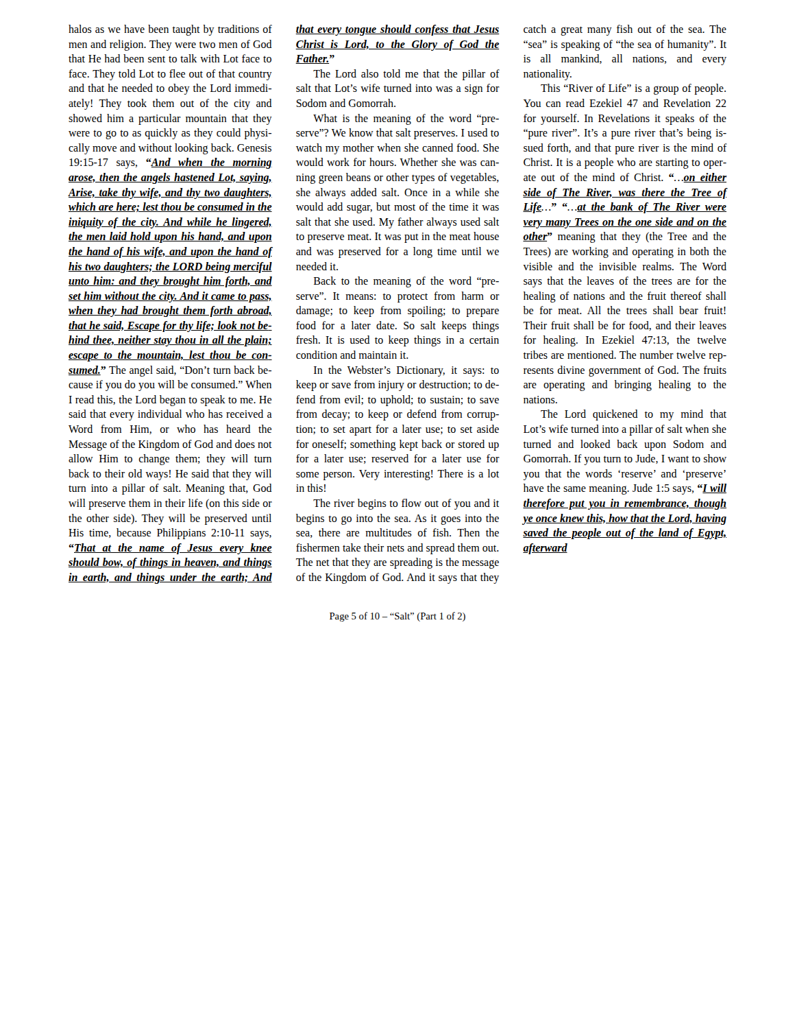halos as we have been taught by traditions of men and religion. They were two men of God that He had been sent to talk with Lot face to face. They told Lot to flee out of that country and that he needed to obey the Lord immediately! They took them out of the city and showed him a particular mountain that they were to go to as quickly as they could physically move and without looking back. Genesis 19:15-17 says, “And when the morning arose, then the angels hastened Lot, saying, Arise, take thy wife, and thy two daughters, which are here; lest thou be consumed in the iniquity of the city. And while he lingered, the men laid hold upon his hand, and upon the hand of his wife, and upon the hand of his two daughters; the LORD being merciful unto him: and they brought him forth, and set him without the city. And it came to pass, when they had brought them forth abroad, that he said, Escape for thy life; look not behind thee, neither stay thou in all the plain; escape to the mountain, lest thou be consumed.” The angel said, “Don’t turn back because if you do you will be consumed.” When I read this, the Lord began to speak to me. He said that every individual who has received a Word from Him, or who has heard the Message of the Kingdom of God and does not allow Him to change them; they will turn back to their old ways! He said that they will turn into a pillar of salt. Meaning that, God will preserve them in their life (on this side or the other side). They will be preserved until His time, because Philippians 2:10-11 says, “That at the name of Jesus every knee should bow, of things in heaven, and things in earth, and things under the earth; And that every tongue should confess that Jesus Christ is Lord, to the Glory of God the Father.”
The Lord also told me that the pillar of salt that Lot’s wife turned into was a sign for Sodom and Gomorrah.
What is the meaning of the word “preserve”? We know that salt preserves. I used to watch my mother when she canned food. She would work for hours. Whether she was canning green beans or other types of vegetables, she always added salt. Once in a while she would add sugar, but most of the time it was salt that she used. My father always used salt to preserve meat. It was put in the meat house and was preserved for a long time until we needed it.
Back to the meaning of the word “preserve”. It means: to protect from harm or damage; to keep from spoiling; to prepare food for a later date. So salt keeps things fresh. It is used to keep things in a certain condition and maintain it.
In the Webster’s Dictionary, it says: to keep or save from injury or destruction; to defend from evil; to uphold; to sustain; to save from decay; to keep or defend from corruption; to set apart for a later use; to set aside for oneself; something kept back or stored up for a later use; reserved for a later use for some person. Very interesting! There is a lot in this!
The river begins to flow out of you and it begins to go into the sea. As it goes into the sea, there are multitudes of fish. Then the fishermen take their nets and spread them out. The net that they are spreading is the message of the Kingdom of God. And it says that they catch a great many fish out of the sea. The “sea” is speaking of “the sea of humanity”. It is all mankind, all nations, and every nationality.
This “River of Life” is a group of people. You can read Ezekiel 47 and Revelation 22 for yourself. In Revelations it speaks of the “pure river”. It’s a pure river that’s being issued forth, and that pure river is the mind of Christ. It is a people who are starting to operate out of the mind of Christ. “…on either side of The River, was there the Tree of Life…” “…at the bank of The River were very many Trees on the one side and on the other” meaning that they (the Tree and the Trees) are working and operating in both the visible and the invisible realms. The Word says that the leaves of the trees are for the healing of nations and the fruit thereof shall be for meat. All the trees shall bear fruit! Their fruit shall be for food, and their leaves for healing. In Ezekiel 47:13, the twelve tribes are mentioned. The number twelve represents divine government of God. The fruits are operating and bringing healing to the nations.
The Lord quickened to my mind that Lot’s wife turned into a pillar of salt when she turned and looked back upon Sodom and Gomorrah. If you turn to Jude, I want to show you that the words ‘reserve’ and ‘preserve’ have the same meaning. Jude 1:5 says, “I will therefore put you in remembrance, though ye once knew this, how that the Lord, having saved the people out of the land of Egypt, afterward
Page 5 of 10 – “Salt” (Part 1 of 2)